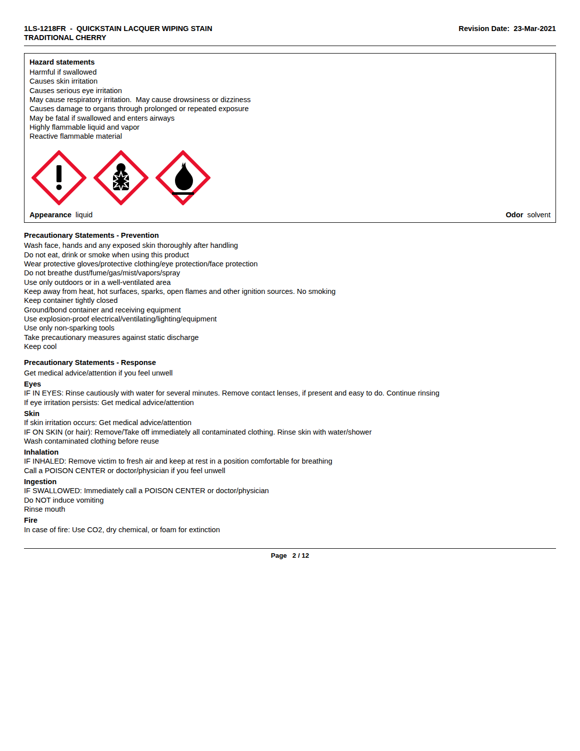1LS-1218FR - QUICKSTAIN LACQUER WIPING STAIN
TRADITIONAL CHERRY
Revision Date: 23-Mar-2021
Hazard statements
Harmful if swallowed
Causes skin irritation
Causes serious eye irritation
May cause respiratory irritation. May cause drowsiness or dizziness
Causes damage to organs through prolonged or repeated exposure
May be fatal if swallowed and enters airways
Highly flammable liquid and vapor
Reactive flammable material
Appearance liquid
Odor solvent
Precautionary Statements - Prevention
Wash face, hands and any exposed skin thoroughly after handling
Do not eat, drink or smoke when using this product
Wear protective gloves/protective clothing/eye protection/face protection
Do not breathe dust/fume/gas/mist/vapors/spray
Use only outdoors or in a well-ventilated area
Keep away from heat, hot surfaces, sparks, open flames and other ignition sources. No smoking
Keep container tightly closed
Ground/bond container and receiving equipment
Use explosion-proof electrical/ventilating/lighting/equipment
Use only non-sparking tools
Take precautionary measures against static discharge
Keep cool
Precautionary Statements - Response
Get medical advice/attention if you feel unwell
Eyes
IF IN EYES: Rinse cautiously with water for several minutes. Remove contact lenses, if present and easy to do. Continue rinsing
If eye irritation persists: Get medical advice/attention
Skin
If skin irritation occurs: Get medical advice/attention
IF ON SKIN (or hair): Remove/Take off immediately all contaminated clothing. Rinse skin with water/shower
Wash contaminated clothing before reuse
Inhalation
IF INHALED: Remove victim to fresh air and keep at rest in a position comfortable for breathing
Call a POISON CENTER or doctor/physician if you feel unwell
Ingestion
IF SWALLOWED: Immediately call a POISON CENTER or doctor/physician
Do NOT induce vomiting
Rinse mouth
Fire
In case of fire: Use CO2, dry chemical, or foam for extinction
Page 2 / 12